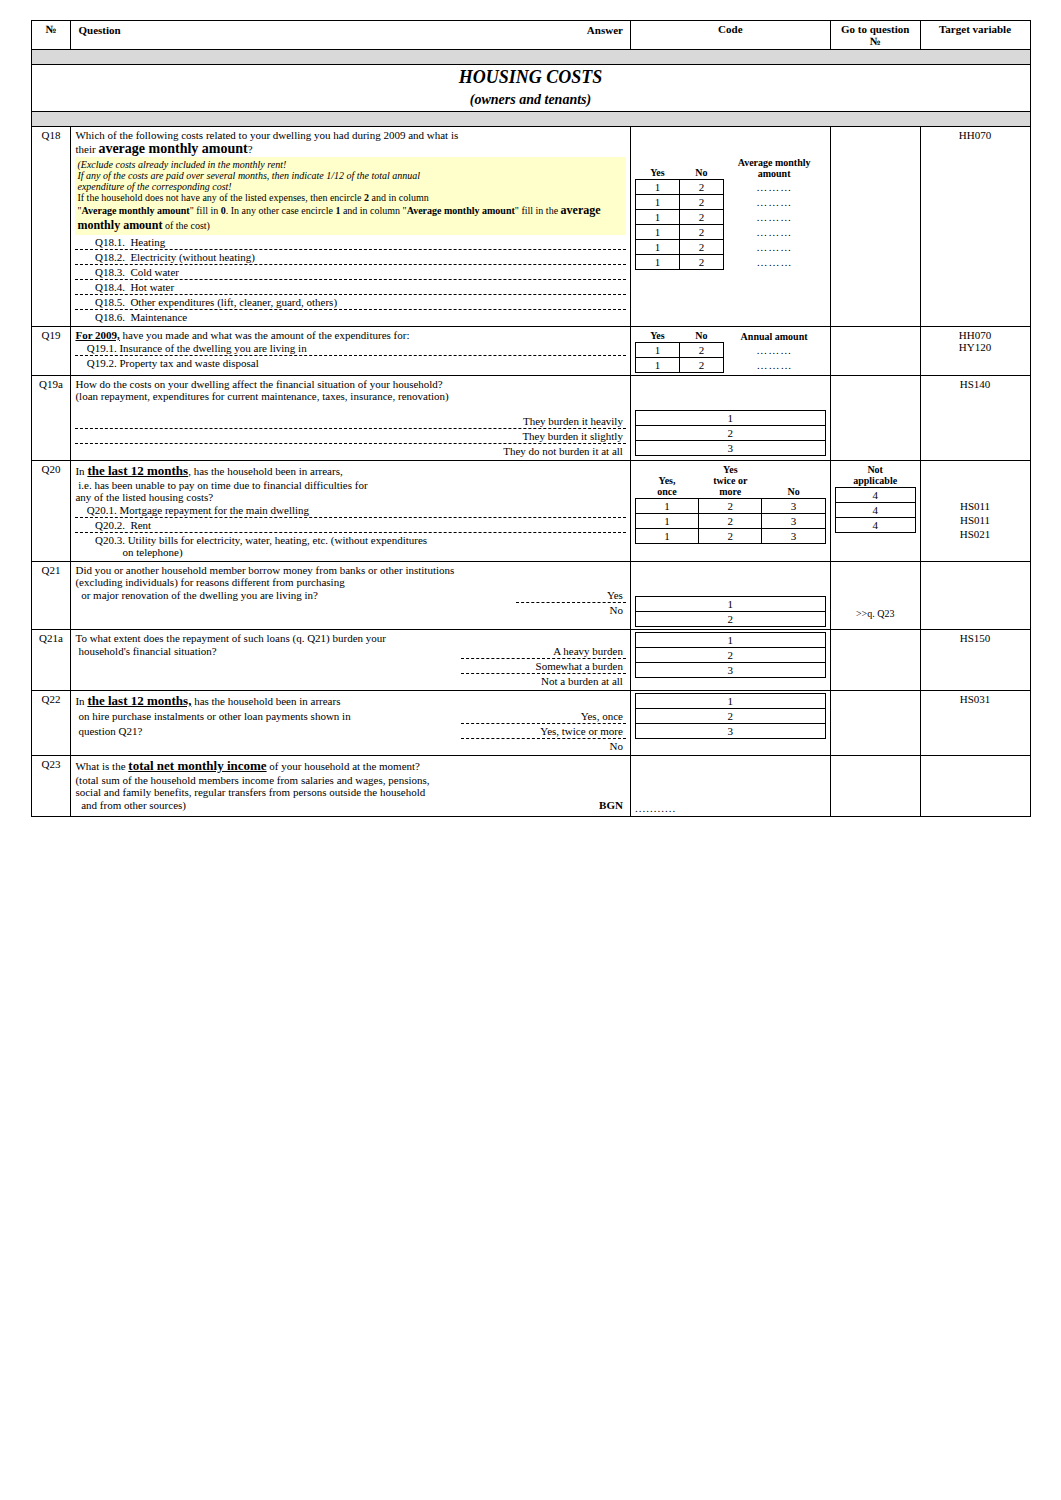| № | / Question / Answer / | Code | Go to question № | Target variable |
| --- | --- | --- | --- | --- |
| HOUSING COSTS (owners and tenants) |
| Q18 | Which of the following costs related to your dwelling you had during 2009 and what is their average monthly amount ? (Exclude costs already included in the monthly rent! If any of the costs are paid over several months, then indicate 1/12 of the total annual expenditure of the corresponding cost! If the household does not have any of the listed expenses, then encircle 2 and in column " Average monthly amount " fill in 0 . In any other case encircle 1 and in column " Average monthly amount " fill in the average monthly amount of the cost) / Q18.1. Heating / / Q18.2. Electricity (without heating) / / Q18.3. Cold water / / Q18.4. Hot water / / Q18.5. Other expenditures (lift, cleaner, guard, others) / / Q18.6. Maintenance / | / Yes / No / Average monthly amount / / 1 / 2 / ……… / / 1 / 2 / ……… / / 1 / 2 / ……… / / 1 / 2 / ……… / / 1 / 2 / ……… / / 1 / 2 / ……… / | | HH070 |
| Q19 | For 2009, have you made and what was the amount of the expenditures for: / Q19.1. Insurance of the dwelling you are living in / / Q19.2. Property tax and waste disposal / | / Yes / No / Annual amount / / 1 / 2 / ……… / / 1 / 2 / ……… / | | HH070 HY120 |
| Q19a | How do the costs on your dwelling affect the financial situation of your household? (loan repayment, expenditures for current maintenance, taxes, insurance, renovation) / They burden it heavily / / They burden it slightly / / They do not burden it at all / | / 1 / / 2 / / 3 / | | HS140 |
| Q20 | In the last 12 months , has the household been in arrears, i.e. has been unable to pay on time due to financial difficulties for any of the listed housing costs? / Q20.1. Mortgage repayment for the main dwelling / / Q20.2. Rent / / Q20.3. Utility bills for electricity, water, heating, etc. (without expenditures on telephone) / | / Yes, once / Yes twice or more / No / / 1 / 2 / 3 / / 1 / 2 / 3 / / 1 / 2 / 3 / | / Not applicable / / 4 / / 4 / / 4 / | / HS011 / / HS011 / / HS021 / |
| Q21 | Did you or another household member borrow money from banks or other institutions (excluding individuals) for reasons different from purchasing / or major renovation of the dwelling you are living in? / Yes / / / No / | / 1 / / 2 / | >>q. Q23 | |
| Q21a | To what extent does the repayment of such loans (q. Q21) burden your / household's financial situation? / A heavy burden / / / Somewhat a burden / / / Not a burden at all / | / 1 / / 2 / / 3 / | | HS150 |
| Q22 | In the last 12 months, has the household been in arrears / on hire purchase instalments or other loan payments shown in / Yes, once / / question Q21? / Yes, twice or more / / / No / | / 1 / / 2 / / 3 / | | HS031 |
| Q23 | What is the total net monthly income of your household at the moment? (total sum of the household members income from salaries and wages, pensions, social and family benefits, regular transfers from persons outside the household / and from other sources) / BGN / | ........... | | |